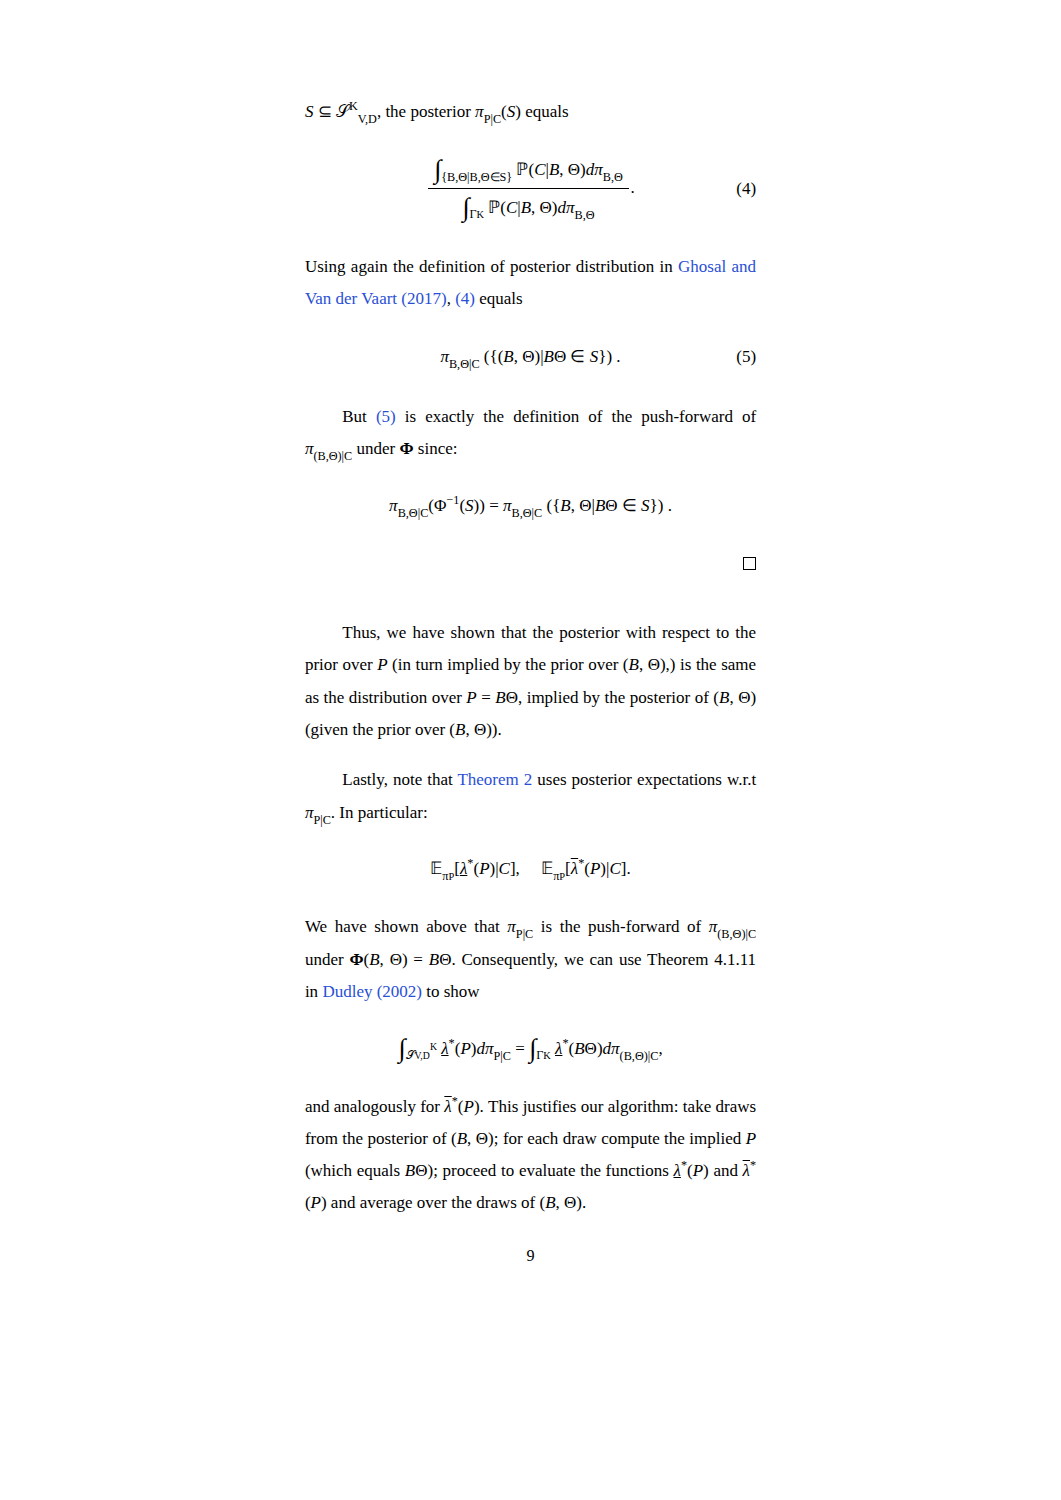S ⊆ 𝒮KV,D, the posterior πP|C(S) equals
∫{B,Θ|B,Θ∈S} ℙ(C|B, Θ)dπ B,Θ ∫ΓK ℙ(C|B, Θ)dπ B,Θ . (4)
Using again the definition of posterior distribution in Ghosal and Van der Vaart (2017), (4) equals
πB,Θ|C ({(B, Θ)|BΘ ∈ S}) . (5)
But (5) is exactly the definition of the push-forward of π(B,Θ)|C under Φ since:
πB,Θ|C(Φ−1(S)) = πB,Θ|C ({B, Θ|BΘ ∈ S}) .
Thus, we have shown that the posterior with respect to the prior over P (in turn implied by the prior over (B, Θ),) is the same as the distribution over P = BΘ, implied by the posterior of (B, Θ) (given the prior over (B, Θ)).
Lastly, note that Theorem 2 uses posterior expectations w.r.t πP|C. In particular:
𝔼πP[λ*(P)|C], 𝔼πP[λ*(P)|C].
We have shown above that πP|C is the push-forward of π(B,Θ)|C under Φ(B, Θ) = BΘ. Consequently, we can use Theorem 4.1.11 in Dudley (2002) to show
∫𝒮V,D K λ*(P)dπ P|C = ∫ΓK λ*(BΘ)dπ(B,Θ)|C,
and analogously for λ*(P). This justifies our algorithm: take draws from the posterior of (B, Θ); for each draw compute the implied P (which equals BΘ); proceed to evaluate the functions λ*(P) and λ*(P) and average over the draws of (B, Θ).
9